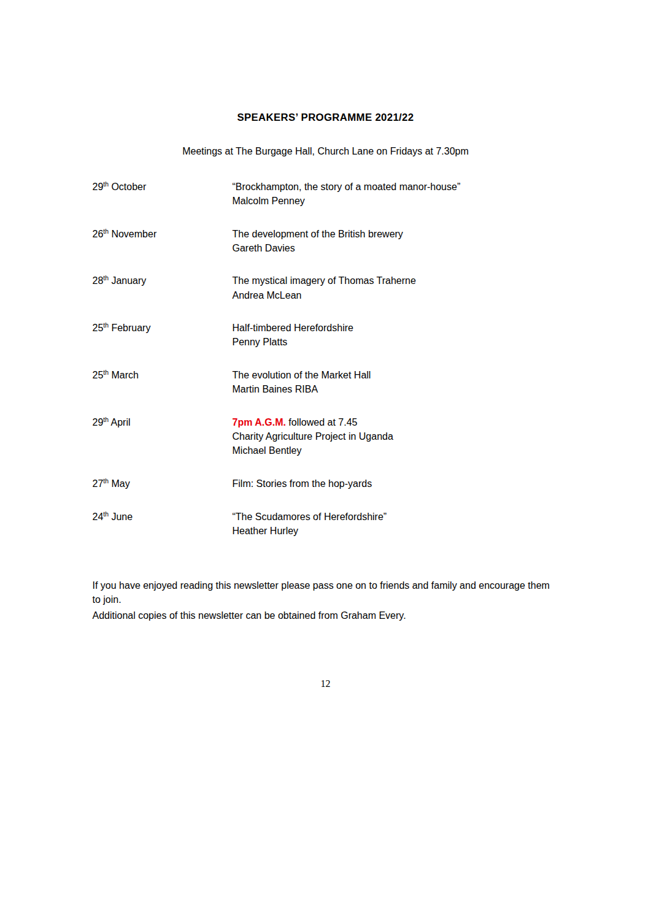SPEAKERS’ PROGRAMME 2021/22
Meetings at The Burgage Hall, Church Lane on Fridays at 7.30pm
| 29 th October | “Brockhampton, the story of a moated manor-house” Malcolm Penney |
| 26 th November | The development of the British brewery Gareth Davies |
| 28 th January | The mystical imagery of Thomas Traherne Andrea McLean |
| 25 th February | Half-timbered Herefordshire Penny Platts |
| 25 th March | The evolution of the Market Hall Martin Baines RIBA |
| 29 th April | 7pm A.G.M. followed at 7.45 Charity Agriculture Project in Uganda Michael Bentley |
| 27 th May | Film: Stories from the hop-yards |
| 24 th June | “The Scudamores of Herefordshire” Heather Hurley |
If you have enjoyed reading this newsletter please pass one on to friends and family and encourage them to join.
Additional copies of this newsletter can be obtained from Graham Every.
12